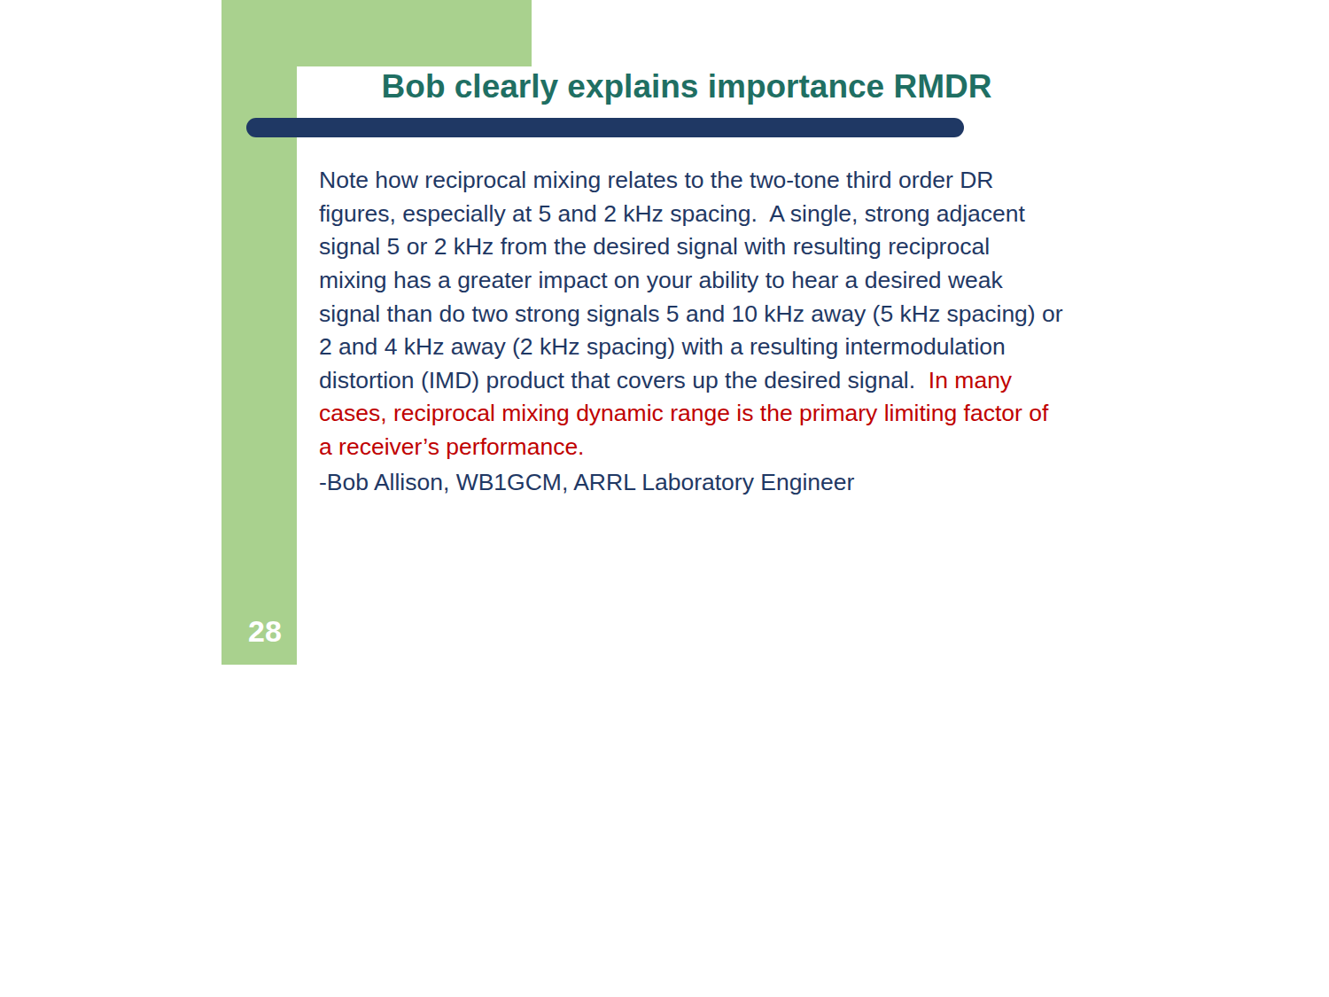Bob clearly explains importance RMDR
Note how reciprocal mixing relates to the two-tone third order DR figures, especially at 5 and 2 kHz spacing. A single, strong adjacent signal 5 or 2 kHz from the desired signal with resulting reciprocal mixing has a greater impact on your ability to hear a desired weak signal than do two strong signals 5 and 10 kHz away (5 kHz spacing) or 2 and 4 kHz away (2 kHz spacing) with a resulting intermodulation distortion (IMD) product that covers up the desired signal. In many cases, reciprocal mixing dynamic range is the primary limiting factor of a receiver’s performance. -Bob Allison, WB1GCM, ARRL Laboratory Engineer
28